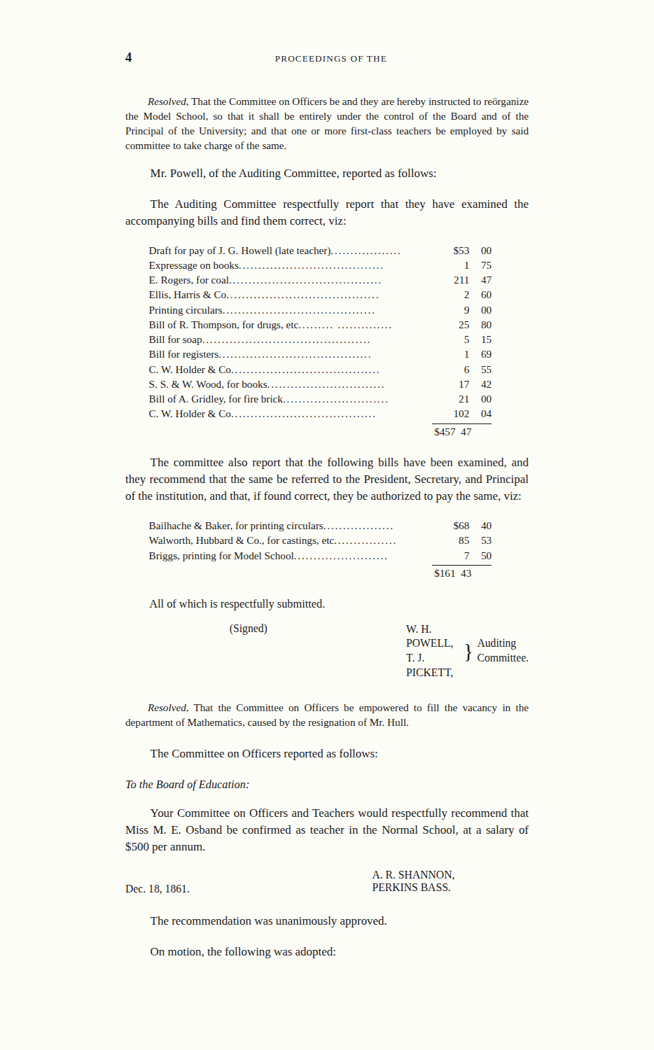4
PROCEEDINGS OF THE
Resolved, That the Committee on Officers be and they are hereby instructed to reörganize the Model School, so that it shall be entirely under the control of the Board and of the Principal of the University; and that one or more first-class teachers be employed by said committee to take charge of the same.
Mr. Powell, of the Auditing Committee, reported as follows:
The Auditing Committee respectfully report that they have examined the accompanying bills and find them correct, viz:
| Draft for pay of J. G. Howell (late teacher) .................. | $53 | 00 |
| Expressage on books ..................................... | 1 | 75 |
| E. Rogers, for coal ....................................... | 211 | 47 |
| Ellis, Harris & Co ....................................... | 2 | 60 |
| Printing circulars ....................................... | 9 | 00 |
| Bill of R. Thompson, for drugs, etc ......... .............. | 25 | 80 |
| Bill for soap ........................................... | 5 | 15 |
| Bill for registers ....................................... | 1 | 69 |
| C. W. Holder & Co ...................................... | 6 | 55 |
| S. S. & W. Wood, for books .............................. | 17 | 42 |
| Bill of A. Gridley, for fire brick ........................... | 21 | 00 |
| C. W. Holder & Co ..................................... | 102 | 04 |
$457 47
The committee also report that the following bills have been examined, and they recommend that the same be referred to the President, Secretary, and Principal of the institution, and that, if found correct, they be authorized to pay the same, viz:
| Bailhache & Baker, for printing circulars .................. | $68 | 40 |
| Walworth, Hubbard & Co., for castings, etc ................ | 85 | 53 |
| Briggs, printing for Model School ........................ | 7 | 50 |
$161 43
All of which is respectfully submitted.
(Signed)
| W. H. POWELL, T. J. PICKETT, | } | Auditing Committee. |
Resolved, That the Committee on Officers be empowered to fill the vacancy in the department of Mathematics, caused by the resignation of Mr. Hull.
The Committee on Officers reported as follows:
To the Board of Education:
Your Committee on Officers and Teachers would respectfully recommend that Miss M. E. Osband be confirmed as teacher in the Normal School, at a salary of $500 per annum.
Dec. 18, 1861.
A. R. SHANNON,
PERKINS BASS.
The recommendation was unanimously approved.
On motion, the following was adopted: